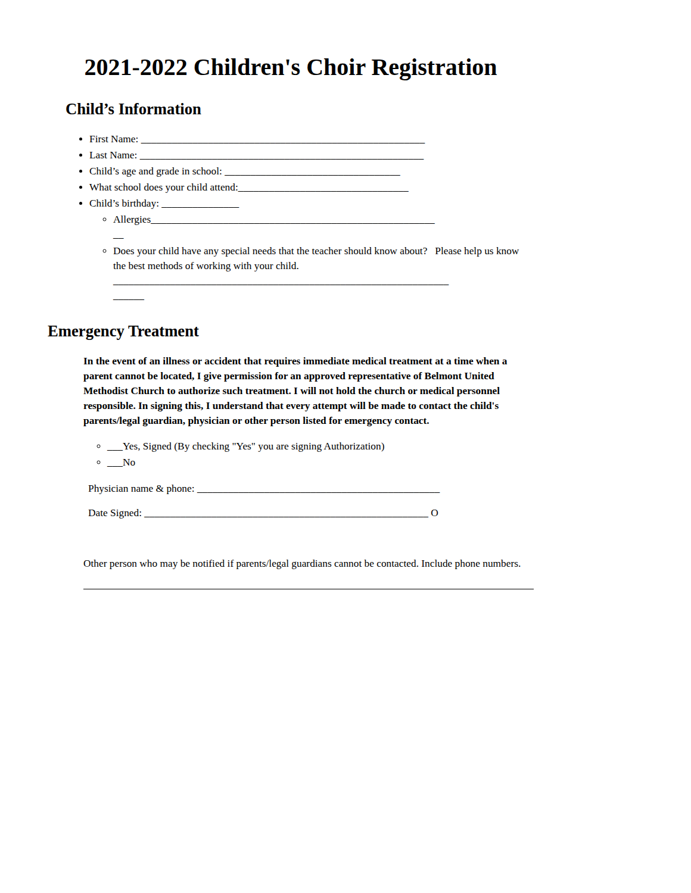2021-2022 Children's Choir Registration
Child’s Information
First Name: _______________________________________________________
Last Name: _______________________________________________________
Child’s age and grade in school: __________________________________
What school does your child attend:_________________________________
Child’s birthday: _______________
Allergies_______________________________________________________
__
Does your child have any special needs that the teacher should know about? Please help us know the best methods of working with your child.
_________________________________________________________________
______
Emergency Treatment
In the event of an illness or accident that requires immediate medical treatment at a time when a parent cannot be located, I give permission for an approved representative of Belmont United Methodist Church to authorize such treatment. I will not hold the church or medical personnel responsible. In signing this, I understand that every attempt will be made to contact the child's parents/legal guardian, physician or other person listed for emergency contact.
___Yes, Signed (By checking "Yes" you are signing Authorization)
___No
Physician name & phone: _______________________________________________
Date Signed: _______________________________________________________ O
Other person who may be notified if parents/legal guardians cannot be contacted. Include phone numbers.